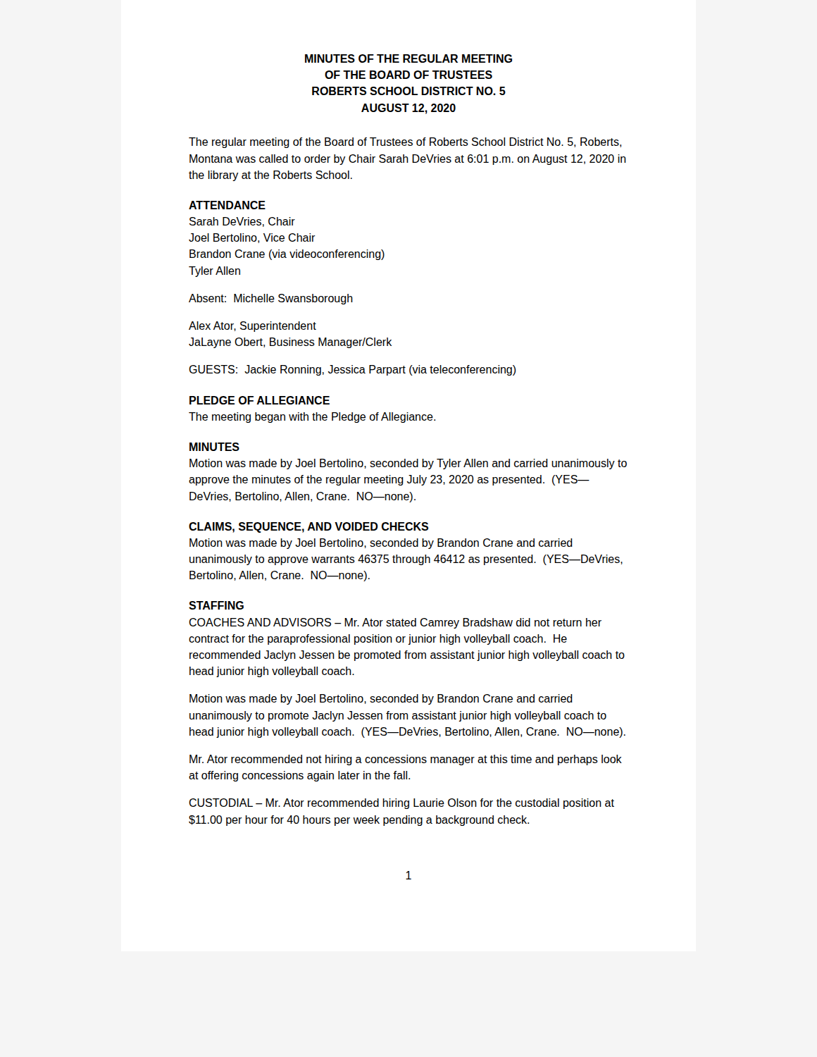MINUTES OF THE REGULAR MEETING
OF THE BOARD OF TRUSTEES
ROBERTS SCHOOL DISTRICT NO. 5
AUGUST 12, 2020
The regular meeting of the Board of Trustees of Roberts School District No. 5, Roberts, Montana was called to order by Chair Sarah DeVries at 6:01 p.m. on August 12, 2020 in the library at the Roberts School.
Attendance
Sarah DeVries, Chair
Joel Bertolino, Vice Chair
Brandon Crane (via videoconferencing)
Tyler Allen
Absent: Michelle Swansborough
Alex Ator, Superintendent
JaLayne Obert, Business Manager/Clerk
GUESTS: Jackie Ronning, Jessica Parpart (via teleconferencing)
Pledge of Allegiance
The meeting began with the Pledge of Allegiance.
Minutes
Motion was made by Joel Bertolino, seconded by Tyler Allen and carried unanimously to approve the minutes of the regular meeting July 23, 2020 as presented. (YES—DeVries, Bertolino, Allen, Crane. NO—none).
Claims, Sequence, and Voided Checks
Motion was made by Joel Bertolino, seconded by Brandon Crane and carried unanimously to approve warrants 46375 through 46412 as presented. (YES—DeVries, Bertolino, Allen, Crane. NO—none).
Staffing
COACHES AND ADVISORS – Mr. Ator stated Camrey Bradshaw did not return her contract for the paraprofessional position or junior high volleyball coach. He recommended Jaclyn Jessen be promoted from assistant junior high volleyball coach to head junior high volleyball coach.
Motion was made by Joel Bertolino, seconded by Brandon Crane and carried unanimously to promote Jaclyn Jessen from assistant junior high volleyball coach to head junior high volleyball coach. (YES—DeVries, Bertolino, Allen, Crane. NO—none).
Mr. Ator recommended not hiring a concessions manager at this time and perhaps look at offering concessions again later in the fall.
CUSTODIAL – Mr. Ator recommended hiring Laurie Olson for the custodial position at $11.00 per hour for 40 hours per week pending a background check.
1